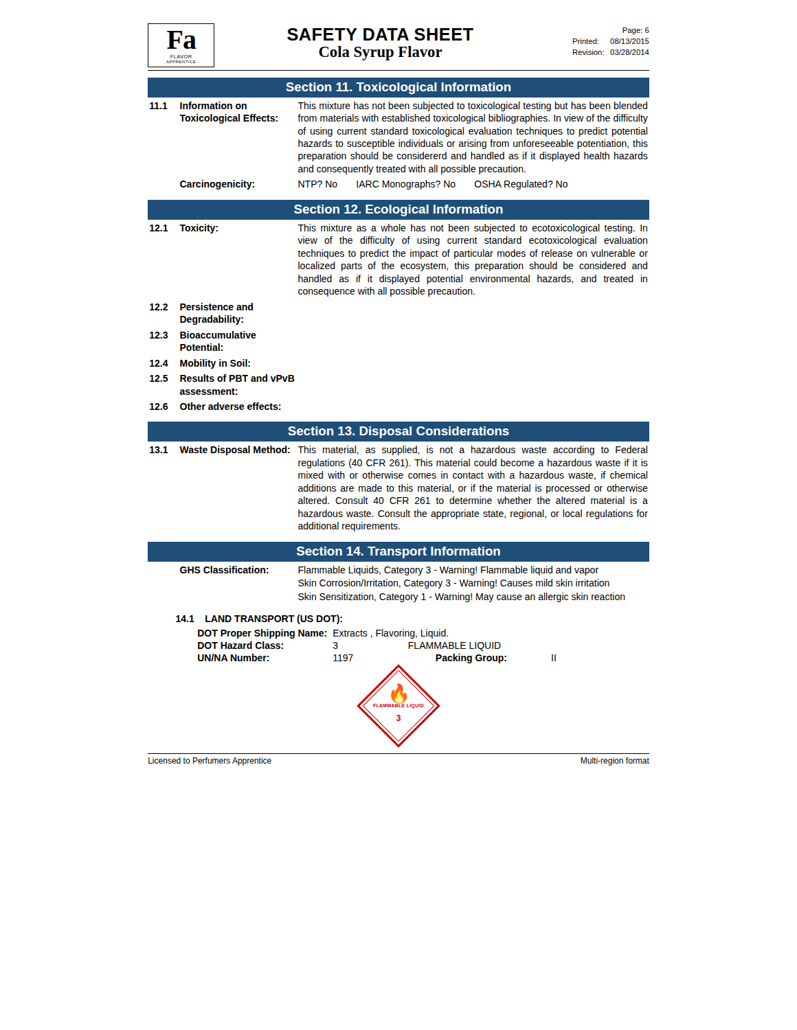Fa
FLAVOR
APPRENTICE
SAFETY DATA SHEET
Cola Syrup Flavor
Page: 6
Printed: 08/13/2015
Revision: 03/28/2014
Section 11. Toxicological Information
| 11.1 | Information on Toxicological Effects: | This mixture has not been subjected to toxicological testing but has been blended from materials with established toxicological bibliographies. In view of the difficulty of using current standard toxicological evaluation techniques to predict potential hazards to susceptible individuals or arising from unforeseeable potentiation, this preparation should be considererd and handled as if it displayed health hazards and consequently treated with all possible precaution. |
| | Carcinogenicity: | NTP? No IARC Monographs? No OSHA Regulated? No |
Section 12. Ecological Information
| 12.1 | Toxicity: | This mixture as a whole has not been subjected to ecotoxicological testing. In view of the difficulty of using current standard ecotoxicological evaluation techniques to predict the impact of particular modes of release on vulnerable or localized parts of the ecosystem, this preparation should be considered and handled as if it displayed potential environmental hazards, and treated in consequence with all possible precaution. |
| 12.2 | Persistence and Degradability: | |
| 12.3 | Bioaccumulative Potential: | |
| 12.4 | Mobility in Soil: | |
| 12.5 | Results of PBT and vPvB assessment: | |
| 12.6 | Other adverse effects: | |
Section 13. Disposal Considerations
| 13.1 | Waste Disposal Method: | This material, as supplied, is not a hazardous waste according to Federal regulations (40 CFR 261). This material could become a hazardous waste if it is mixed with or otherwise comes in contact with a hazardous waste, if chemical additions are made to this material, or if the material is processed or otherwise altered. Consult 40 CFR 261 to determine whether the altered material is a hazardous waste. Consult the appropriate state, regional, or local regulations for additional requirements. |
Section 14. Transport Information
| | GHS Classification: | Flammable Liquids, Category 3 - Warning! Flammable liquid and vapor Skin Corrosion/Irritation, Category 3 - Warning! Causes mild skin irritation Skin Sensitization, Category 1 - Warning! May cause an allergic skin reaction |
14.1 LAND TRANSPORT (US DOT):
| DOT Proper Shipping Name: | Extracts , Flavoring, Liquid. |
| DOT Hazard Class: | 3 | FLAMMABLE LIQUID |
| UN/NA Number: | 1197 | Packing Group: | II |
🔥
FLAMMABLE LIQUID
3
Licensed to Perfumers Apprentice
Multi-region format